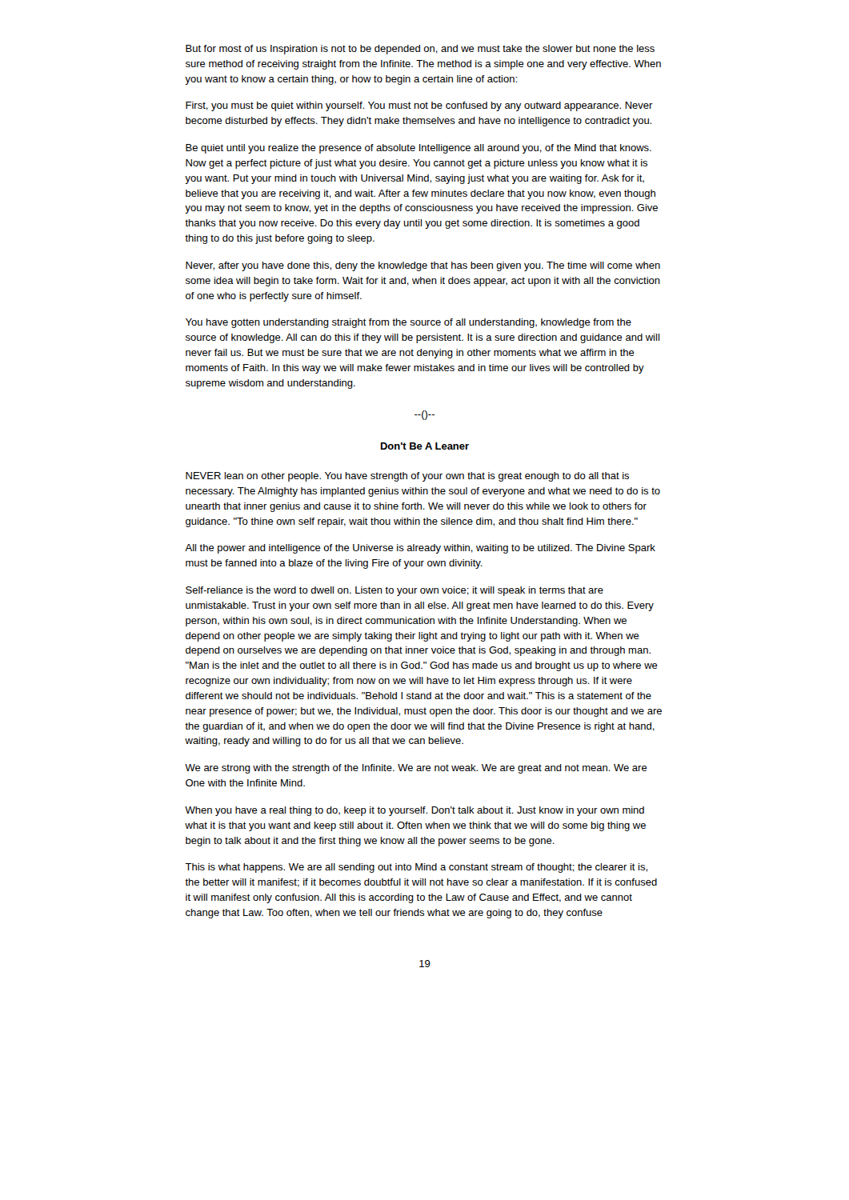But for most of us Inspiration is not to be depended on, and we must take the slower but none the less sure method of receiving straight from the Infinite. The method is a simple one and very effective. When you want to know a certain thing, or how to begin a certain line of action:
First, you must be quiet within yourself. You must not be confused by any outward appearance. Never become disturbed by effects. They didn't make themselves and have no intelligence to contradict you.
Be quiet until you realize the presence of absolute Intelligence all around you, of the Mind that knows. Now get a perfect picture of just what you desire. You cannot get a picture unless you know what it is you want. Put your mind in touch with Universal Mind, saying just what you are waiting for. Ask for it, believe that you are receiving it, and wait. After a few minutes declare that you now know, even though you may not seem to know, yet in the depths of consciousness you have received the impression. Give thanks that you now receive. Do this every day until you get some direction. It is sometimes a good thing to do this just before going to sleep.
Never, after you have done this, deny the knowledge that has been given you. The time will come when some idea will begin to take form. Wait for it and, when it does appear, act upon it with all the conviction of one who is perfectly sure of himself.
You have gotten understanding straight from the source of all understanding, knowledge from the source of knowledge. All can do this if they will be persistent. It is a sure direction and guidance and will never fail us. But we must be sure that we are not denying in other moments what we affirm in the moments of Faith. In this way we will make fewer mistakes and in time our lives will be controlled by supreme wisdom and understanding.
--()--
Don't Be A Leaner
NEVER lean on other people. You have strength of your own that is great enough to do all that is necessary. The Almighty has implanted genius within the soul of everyone and what we need to do is to unearth that inner genius and cause it to shine forth. We will never do this while we look to others for guidance. "To thine own self repair, wait thou within the silence dim, and thou shalt find Him there."
All the power and intelligence of the Universe is already within, waiting to be utilized. The Divine Spark must be fanned into a blaze of the living Fire of your own divinity.
Self-reliance is the word to dwell on. Listen to your own voice; it will speak in terms that are unmistakable. Trust in your own self more than in all else. All great men have learned to do this. Every person, within his own soul, is in direct communication with the Infinite Understanding. When we depend on other people we are simply taking their light and trying to light our path with it. When we depend on ourselves we are depending on that inner voice that is God, speaking in and through man. "Man is the inlet and the outlet to all there is in God." God has made us and brought us up to where we recognize our own individuality; from now on we will have to let Him express through us. If it were different we should not be individuals. "Behold I stand at the door and wait." This is a statement of the near presence of power; but we, the Individual, must open the door. This door is our thought and we are the guardian of it, and when we do open the door we will find that the Divine Presence is right at hand, waiting, ready and willing to do for us all that we can believe.
We are strong with the strength of the Infinite. We are not weak. We are great and not mean. We are One with the Infinite Mind.
When you have a real thing to do, keep it to yourself. Don't talk about it. Just know in your own mind what it is that you want and keep still about it. Often when we think that we will do some big thing we begin to talk about it and the first thing we know all the power seems to be gone.
This is what happens. We are all sending out into Mind a constant stream of thought; the clearer it is, the better will it manifest; if it becomes doubtful it will not have so clear a manifestation. If it is confused it will manifest only confusion. All this is according to the Law of Cause and Effect, and we cannot change that Law. Too often, when we tell our friends what we are going to do, they confuse
19